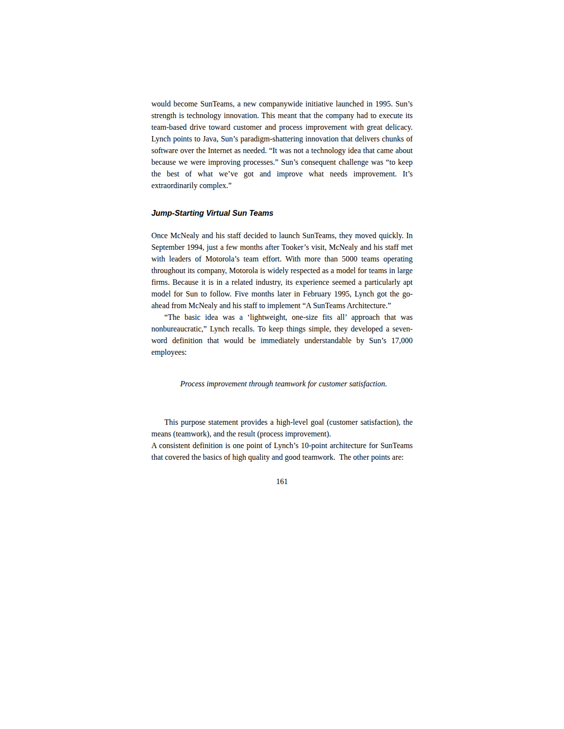would become SunTeams, a new companywide initiative launched in 1995. Sun’s strength is technology innovation. This meant that the company had to execute its team-based drive toward customer and process improvement with great delicacy. Lynch points to Java, Sun’s paradigm-shattering innovation that delivers chunks of software over the Internet as needed. “It was not a technology idea that came about because we were improving processes.” Sun’s consequent challenge was “to keep the best of what we’ve got and improve what needs improvement. It’s extraordinarily complex.”
Jump-Starting Virtual Sun Teams
Once McNealy and his staff decided to launch SunTeams, they moved quickly. In September 1994, just a few months after Tooker’s visit, McNealy and his staff met with leaders of Motorola’s team effort. With more than 5000 teams operating throughout its company, Motorola is widely respected as a model for teams in large firms. Because it is in a related industry, its experience seemed a particularly apt model for Sun to follow. Five months later in February 1995, Lynch got the go-ahead from McNealy and his staff to implement “A SunTeams Architecture.”
“The basic idea was a ‘lightweight, one-size fits all’ approach that was nonbureaucratic,” Lynch recalls. To keep things simple, they developed a seven-word definition that would be immediately understandable by Sun’s 17,000 employees:
Process improvement through teamwork for customer satisfaction.
This purpose statement provides a high-level goal (customer satisfaction), the means (teamwork), and the result (process improvement).
A consistent definition is one point of Lynch’s 10-point architecture for SunTeams that covered the basics of high quality and good teamwork. The other points are:
161